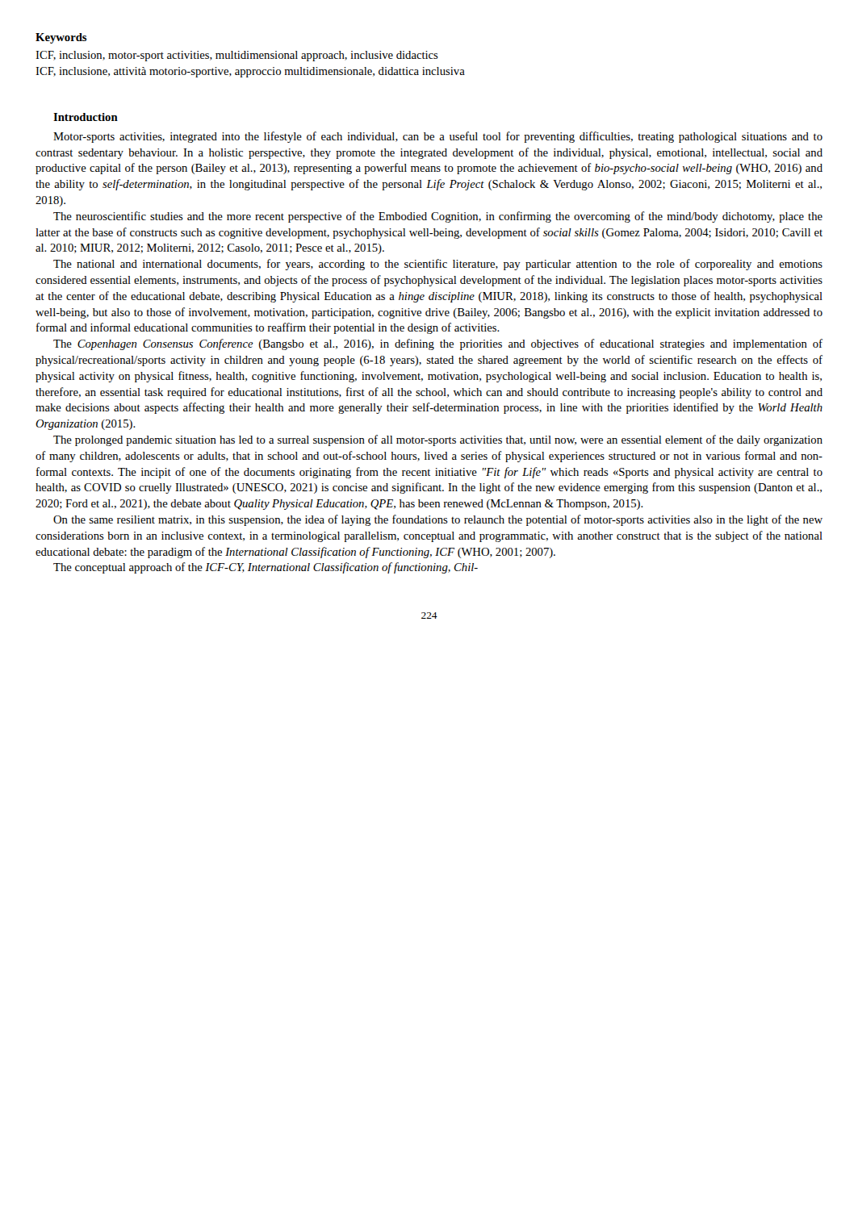Keywords
ICF, inclusion, motor-sport activities, multidimensional approach, inclusive didactics
ICF, inclusione, attività motorio-sportive, approccio multidimensionale, didattica inclusiva
Introduction
Motor-sports activities, integrated into the lifestyle of each individual, can be a useful tool for preventing difficulties, treating pathological situations and to contrast sedentary behaviour. In a holistic perspective, they promote the integrated development of the individual, physical, emotional, intellectual, social and productive capital of the person (Bailey et al., 2013), representing a powerful means to promote the achievement of bio-psycho-social well-being (WHO, 2016) and the ability to self-determination, in the longitudinal perspective of the personal Life Project (Schalock & Verdugo Alonso, 2002; Giaconi, 2015; Moliterni et al., 2018).
The neuroscientific studies and the more recent perspective of the Embodied Cognition, in confirming the overcoming of the mind/body dichotomy, place the latter at the base of constructs such as cognitive development, psychophysical well-being, development of social skills (Gomez Paloma, 2004; Isidori, 2010; Cavill et al. 2010; MIUR, 2012; Moliterni, 2012; Casolo, 2011; Pesce et al., 2015).
The national and international documents, for years, according to the scientific literature, pay particular attention to the role of corporeality and emotions considered essential elements, instruments, and objects of the process of psychophysical development of the individual. The legislation places motor-sports activities at the center of the educational debate, describing Physical Education as a hinge discipline (MIUR, 2018), linking its constructs to those of health, psychophysical well-being, but also to those of involvement, motivation, participation, cognitive drive (Bailey, 2006; Bangsbo et al., 2016), with the explicit invitation addressed to formal and informal educational communities to reaffirm their potential in the design of activities.
The Copenhagen Consensus Conference (Bangsbo et al., 2016), in defining the priorities and objectives of educational strategies and implementation of physical/recreational/sports activity in children and young people (6-18 years), stated the shared agreement by the world of scientific research on the effects of physical activity on physical fitness, health, cognitive functioning, involvement, motivation, psychological well-being and social inclusion. Education to health is, therefore, an essential task required for educational institutions, first of all the school, which can and should contribute to increasing people's ability to control and make decisions about aspects affecting their health and more generally their self-determination process, in line with the priorities identified by the World Health Organization (2015).
The prolonged pandemic situation has led to a surreal suspension of all motor-sports activities that, until now, were an essential element of the daily organization of many children, adolescents or adults, that in school and out-of-school hours, lived a series of physical experiences structured or not in various formal and non-formal contexts. The incipit of one of the documents originating from the recent initiative "Fit for Life" which reads «Sports and physical activity are central to health, as COVID so cruelly Illustrated» (UNESCO, 2021) is concise and significant. In the light of the new evidence emerging from this suspension (Danton et al., 2020; Ford et al., 2021), the debate about Quality Physical Education, QPE, has been renewed (McLennan & Thompson, 2015).
On the same resilient matrix, in this suspension, the idea of laying the foundations to relaunch the potential of motor-sports activities also in the light of the new considerations born in an inclusive context, in a terminological parallelism, conceptual and programmatic, with another construct that is the subject of the national educational debate: the paradigm of the International Classification of Functioning, ICF (WHO, 2001; 2007).
The conceptual approach of the ICF-CY, International Classification of functioning, Chil-
224